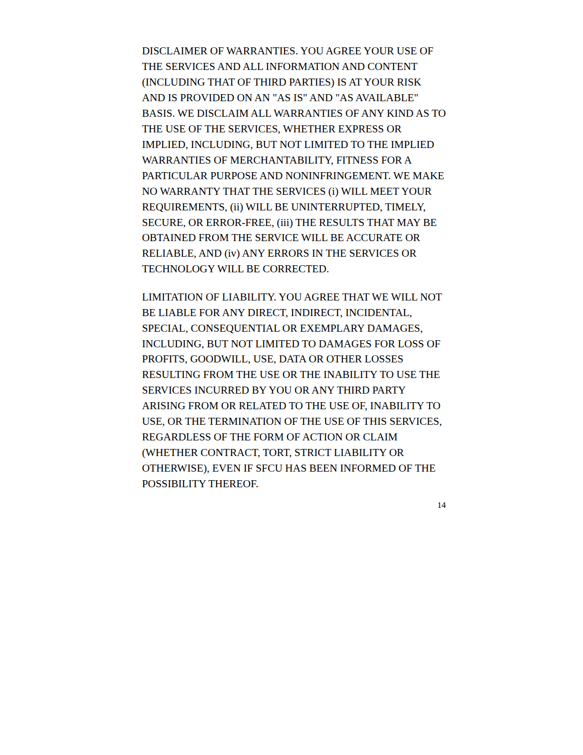DISCLAIMER OF WARRANTIES. YOU AGREE YOUR USE OF THE SERVICES AND ALL INFORMATION AND CONTENT (INCLUDING THAT OF THIRD PARTIES) IS AT YOUR RISK AND IS PROVIDED ON AN "AS IS" AND "AS AVAILABLE" BASIS. WE DISCLAIM ALL WARRANTIES OF ANY KIND AS TO THE USE OF THE SERVICES, WHETHER EXPRESS OR IMPLIED, INCLUDING, BUT NOT LIMITED TO THE IMPLIED WARRANTIES OF MERCHANTABILITY, FITNESS FOR A PARTICULAR PURPOSE AND NONINFRINGEMENT. WE MAKE NO WARRANTY THAT THE SERVICES (i) WILL MEET YOUR REQUIREMENTS, (ii) WILL BE UNINTERRUPTED, TIMELY, SECURE, OR ERROR-FREE, (iii) THE RESULTS THAT MAY BE OBTAINED FROM THE SERVICE WILL BE ACCURATE OR RELIABLE, AND (iv) ANY ERRORS IN THE SERVICES OR TECHNOLOGY WILL BE CORRECTED.
LIMITATION OF LIABILITY. YOU AGREE THAT WE WILL NOT BE LIABLE FOR ANY DIRECT, INDIRECT, INCIDENTAL, SPECIAL, CONSEQUENTIAL OR EXEMPLARY DAMAGES, INCLUDING, BUT NOT LIMITED TO DAMAGES FOR LOSS OF PROFITS, GOODWILL, USE, DATA OR OTHER LOSSES RESULTING FROM THE USE OR THE INABILITY TO USE THE SERVICES INCURRED BY YOU OR ANY THIRD PARTY ARISING FROM OR RELATED TO THE USE OF, INABILITY TO USE, OR THE TERMINATION OF THE USE OF THIS SERVICES, REGARDLESS OF THE FORM OF ACTION OR CLAIM (WHETHER CONTRACT, TORT, STRICT LIABILITY OR OTHERWISE), EVEN IF SFCU HAS BEEN INFORMED OF THE POSSIBILITY THEREOF.
14